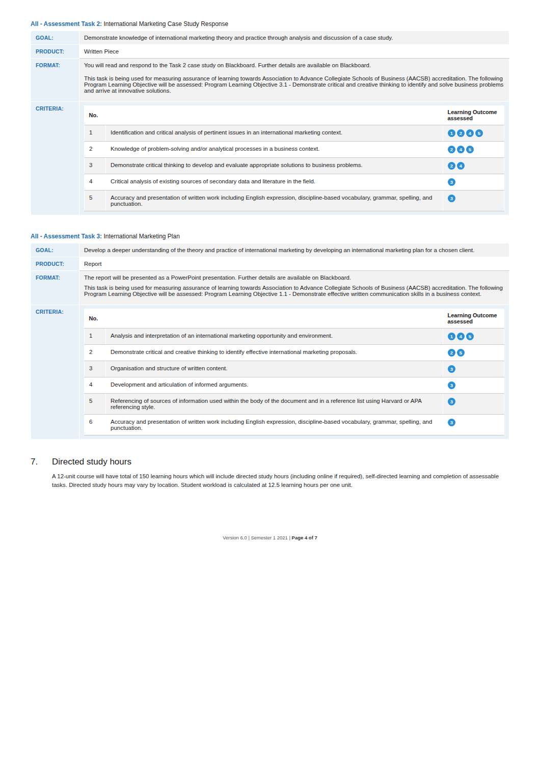All - Assessment Task 2: International Marketing Case Study Response
| GOAL: | Demonstrate knowledge of international marketing theory and practice through analysis and discussion of a case study. |
| PRODUCT: | Written Piece |
| FORMAT: | You will read and respond to the Task 2 case study on Blackboard. Further details are available on Blackboard. This task is being used for measuring assurance of learning towards Association to Advance Collegiate Schools of Business (AACSB) accreditation. The following Program Learning Objective will be assessed: Program Learning Objective 3.1 - Demonstrate critical and creative thinking to identify and solve business problems and arrive at innovative solutions. |
| CRITERIA: | / No. / / Learning Outcome assessed / / --- / --- / --- / / 1 / Identification and critical analysis of pertinent issues in an international marketing context. / 1 2 4 5 / / 2 / Knowledge of problem-solving and/or analytical processes in a business context. / 2 4 5 / / 3 / Demonstrate critical thinking to develop and evaluate appropriate solutions to business problems. / 2 4 / / 4 / Critical analysis of existing sources of secondary data and literature in the field. / 3 / / 5 / Accuracy and presentation of written work including English expression, discipline-based vocabulary, grammar, spelling, and punctuation. / 3 / |
All - Assessment Task 3: International Marketing Plan
| GOAL: | Develop a deeper understanding of the theory and practice of international marketing by developing an international marketing plan for a chosen client. |
| PRODUCT: | Report |
| FORMAT: | The report will be presented as a PowerPoint presentation. Further details are available on Blackboard. This task is being used for measuring assurance of learning towards Association to Advance Collegiate Schools of Business (AACSB) accreditation. The following Program Learning Objective will be assessed: Program Learning Objective 1.1 - Demonstrate effective written communication skills in a business context. |
| CRITERIA: | / No. / / Learning Outcome assessed / / --- / --- / --- / / 1 / Analysis and interpretation of an international marketing opportunity and environment. / 1 4 5 / / 2 / Demonstrate critical and creative thinking to identify effective international marketing proposals. / 2 5 / / 3 / Organisation and structure of written content. / 3 / / 4 / Development and articulation of informed arguments. / 3 / / 5 / Referencing of sources of information used within the body of the document and in a reference list using Harvard or APA referencing style. / 3 / / 6 / Accuracy and presentation of written work including English expression, discipline-based vocabulary, grammar, spelling, and punctuation. / 3 / |
7.
Directed study hours
A 12-unit course will have total of 150 learning hours which will include directed study hours (including online if required), self-directed learning and completion of assessable tasks. Directed study hours may vary by location. Student workload is calculated at 12.5 learning hours per one unit.
Version 6.0 | Semester 1 2021 | Page 4 of 7